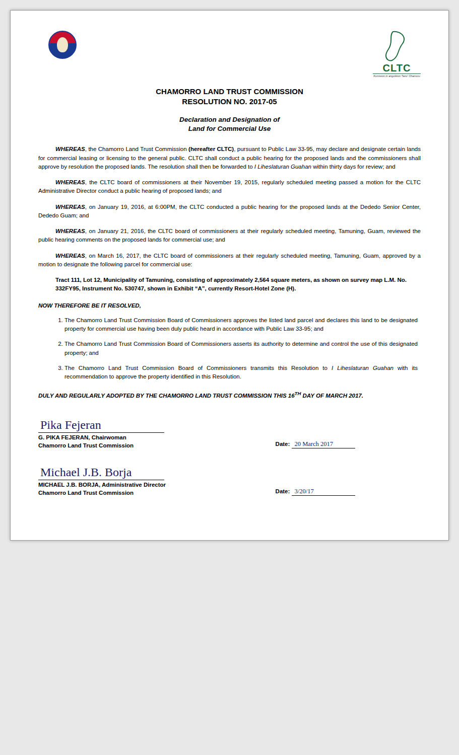CLTC
Kumision in angokkon Tano' Chamoru
CHAMORRO LAND TRUST COMMISSION
RESOLUTION NO. 2017-05
Declaration and Designation of
Land for Commercial Use
WHEREAS, the Chamorro Land Trust Commission (hereafter CLTC), pursuant to Public Law 33-95, may declare and designate certain lands for commercial leasing or licensing to the general public. CLTC shall conduct a public hearing for the proposed lands and the commissioners shall approve by resolution the proposed lands. The resolution shall then be forwarded to I Liheslaturan Guahan within thirty days for review; and
WHEREAS, the CLTC board of commissioners at their November 19, 2015, regularly scheduled meeting passed a motion for the CLTC Administrative Director conduct a public hearing of proposed lands; and
WHEREAS, on January 19, 2016, at 6:00PM, the CLTC conducted a public hearing for the proposed lands at the Dededo Senior Center, Dededo Guam; and
WHEREAS, on January 21, 2016, the CLTC board of commissioners at their regularly scheduled meeting, Tamuning, Guam, reviewed the public hearing comments on the proposed lands for commercial use; and
WHEREAS, on March 16, 2017, the CLTC board of commissioners at their regularly scheduled meeting, Tamuning, Guam, approved by a motion to designate the following parcel for commercial use:
Tract 111, Lot 12, Municipality of Tamuning, consisting of approximately 2,564 square meters, as shown on survey map L.M. No. 332FY95, Instrument No. 530747, shown in Exhibit “A”, currently Resort-Hotel Zone (H).
NOW THEREFORE BE IT RESOLVED,
The Chamorro Land Trust Commission Board of Commissioners approves the listed land parcel and declares this land to be designated property for commercial use having been duly public heard in accordance with Public Law 33-95; and
The Chamorro Land Trust Commission Board of Commissioners asserts its authority to determine and control the use of this designated property; and
The Chamorro Land Trust Commission Board of Commissioners transmits this Resolution to I Liheslaturan Guahan with its recommendation to approve the property identified in this Resolution.
DULY AND REGULARLY ADOPTED BY THE CHAMORRO LAND TRUST COMMISSION THIS 16TH DAY OF MARCH 2017.
Pika Fejeran
G. PIKA FEJERAN, Chairwoman
Chamorro Land Trust Commission
Date: 20 March 2017
Michael J.B. Borja
MICHAEL J.B. BORJA, Administrative Director
Chamorro Land Trust Commission
Date: 3/20/17